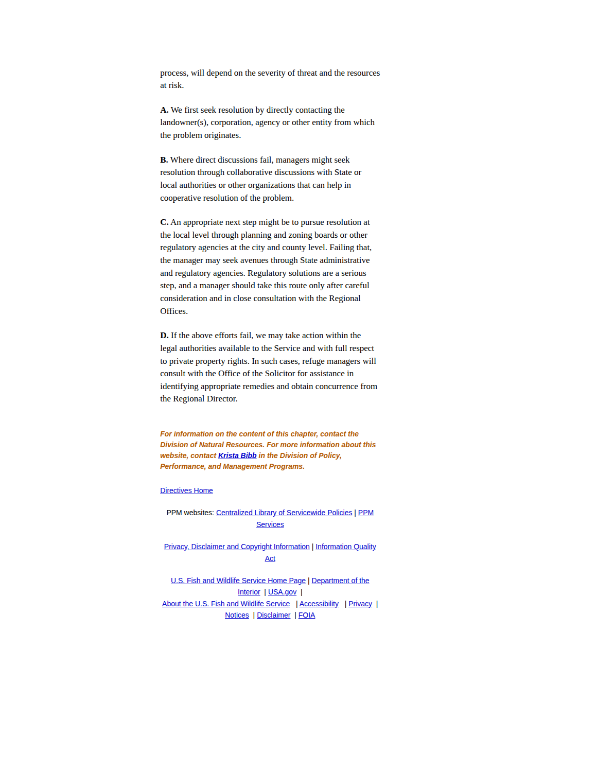process, will depend on the severity of threat and the resources at risk.
A. We first seek resolution by directly contacting the landowner(s), corporation, agency or other entity from which the problem originates.
B. Where direct discussions fail, managers might seek resolution through collaborative discussions with State or local authorities or other organizations that can help in cooperative resolution of the problem.
C. An appropriate next step might be to pursue resolution at the local level through planning and zoning boards or other regulatory agencies at the city and county level. Failing that, the manager may seek avenues through State administrative and regulatory agencies. Regulatory solutions are a serious step, and a manager should take this route only after careful consideration and in close consultation with the Regional Offices.
D. If the above efforts fail, we may take action within the legal authorities available to the Service and with full respect to private property rights. In such cases, refuge managers will consult with the Office of the Solicitor for assistance in identifying appropriate remedies and obtain concurrence from the Regional Director.
For information on the content of this chapter, contact the Division of Natural Resources. For more information about this website, contact Krista Bibb in the Division of Policy, Performance, and Management Programs.
Directives Home
PPM websites: Centralized Library of Servicewide Policies | PPM Services
Privacy, Disclaimer and Copyright Information | Information Quality Act
U.S. Fish and Wildlife Service Home Page | Department of the Interior | USA.gov |
About the U.S. Fish and Wildlife Service | Accessibility | Privacy | Notices | Disclaimer | FOIA